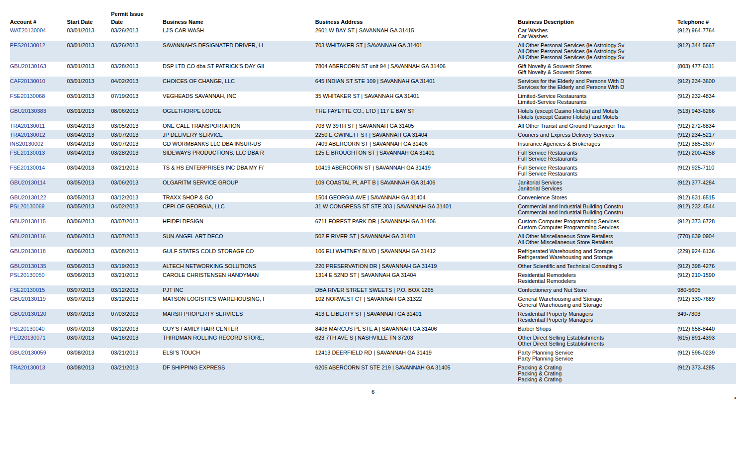| | | Permit Issue | | | | |
| --- | --- | --- | --- | --- | --- | --- |
| Account # | Start Date | Date | Business Name | Business Address | Business Description | Telephone # |
| WAT20130004 | 03/01/2013 | 03/26/2013 | LJ'S CAR WASH | 2601 W BAY ST / SAVANNAH GA 31415 | Car Washes Car Washes | (912) 964-7764 |
| PES20130012 | 03/01/2013 | 03/26/2013 | SAVANNAH'S DESIGNATED DRIVER, LL | 703 WHITAKER ST / SAVANNAH GA 31401 | All Other Personal Services (ie Astrology Sv All Other Personal Services (ie Astrology Sv All Other Personal Services (ie Astrology Sv | (912) 344-5667 |
| GBU20130163 | 03/01/2013 | 03/28/2013 | DSP LTD CO dba ST PATRICK'S DAY GII | 7804 ABERCORN ST unit 94 / SAVANNAH GA 31406 | Gift Novelty & Souvenir Stores Gift Novelty & Souvenir Stores | (803) 477-6311 |
| CAF20130010 | 03/01/2013 | 04/02/2013 | CHOICES OF CHANGE, LLC | 645 INDIAN ST STE 109 / SAVANNAH GA 31401 | Services for the Elderly and Persons With D Services for the Elderly and Persons With D | (912) 234-3600 |
| FSE20130068 | 03/01/2013 | 07/19/2013 | VEGHEADS SAVANNAH, INC | 35 WHITAKER ST / SAVANNAH GA 31401 | Limited-Service Restaurants Limited-Service Restaurants | (912) 232-4834 |
| GBU20130383 | 03/01/2013 | 08/06/2013 | OGLETHORPE LODGE | THE FAYETTE CO., LTD / 117 E BAY ST | Hotels (except Casino Hotels) and Motels Hotels (except Casino Hotels) and Motels | (513) 943-6266 |
| TRA20130011 | 03/04/2013 | 03/05/2013 | ONE CALL TRANSPORTATION | 703 W 39TH ST / SAVANNAH GA 31405 | All Other Transit and Ground Passenger Tra | (912) 272-6834 |
| TRA20130012 | 03/04/2013 | 03/07/2013 | JP DELIVERY SERVICE | 2250 E GWINETT ST / SAVANNAH GA 31404 | Couriers and Express Delivery Services | (912) 234-5217 |
| INS20130002 | 03/04/2013 | 03/07/2013 | GD WORMBANKS LLC DBA INSUR-US | 7409 ABERCORN ST / SAVANNAH GA 31406 | Insurance Agencies & Brokerages | (912) 385-2607 |
| FSE20130013 | 03/04/2013 | 03/28/2013 | SIDEWAYS PRODUCTIONS, LLC DBA R | 125 E BROUGHTON ST / SAVANNAH GA 31401 | Full Service Restaurants Full Service Restaurants | (912) 200-4258 |
| FSE20130014 | 03/04/2013 | 03/21/2013 | TS & HS ENTERPRISES INC DBA MY F/ | 10419 ABERCORN ST / SAVANNAH GA 31419 | Full Service Restaurants Full Service Restaurants | (912) 925-7110 |
| GBU20130114 | 03/05/2013 | 03/06/2013 | OLGARITM SERVICE GROUP | 109 COASTAL PL APT B / SAVANNAH GA 31406 | Janitorial Services Janitorial Services | (912) 377-4284 |
| GBU20130122 | 03/05/2013 | 03/12/2013 | TRAXX SHOP & GO | 1504 GEORGIA AVE / SAVANNAH GA 31404 | Convenience Stores | (912) 631-6515 |
| PSL20130069 | 03/05/2013 | 04/02/2013 | CPPI OF GEORGIA, LLC | 31 W CONGRESS ST STE 303 / SAVANNAH GA 31401 | Commercial and Industrial Building Constru Commercial and Industrial Building Constru | (912) 232-4544 |
| GBU20130115 | 03/06/2013 | 03/07/2013 | HEIDELDESIGN | 6711 FOREST PARK DR / SAVANNAH GA 31406 | Custom Computer Programming Services Custom Computer Programming Services | (912) 373-6728 |
| GBU20130116 | 03/06/2013 | 03/07/2013 | SUN ANGEL ART DECO | 502 E RIVER ST / SAVANNAH GA 31401 | All Other Miscellaneous Store Retailers All Other Miscellaneous Store Retailers | (770) 639-0904 |
| GBU20130118 | 03/06/2013 | 03/08/2013 | GULF STATES COLD STORAGE CO | 106 ELI WHITNEY BLVD / SAVANNAH GA 31412 | Refrigerated Warehousing and Storage Refrigerated Warehousing and Storage | (229) 924-6136 |
| GBU20130135 | 03/06/2013 | 03/19/2013 | ALTECH NETWORKING SOLUTIONS | 220 PRESERVATION DR / SAVANNAH GA 31419 | Other Scientific and Technical Consulting S | (912) 398-4276 |
| PSL20130050 | 03/06/2013 | 03/21/2013 | CAROLE CHRISTENSEN HANDYMAN | 1314 E 52ND ST / SAVANNAH GA 31404 | Residential Remodelers Residential Remodelers | (912) 210-1590 |
| FSE20130015 | 03/07/2013 | 03/12/2013 | PJT INC | DBA RIVER STREET SWEETS / P.O. BOX 1265 | Confectionery and Nut Store | 980-5605 |
| GBU20130119 | 03/07/2013 | 03/12/2013 | MATSON LOGISTICS WAREHOUSING, I | 102 NORWEST CT / SAVANNAH GA 31322 | General Warehousing and Storage General Warehousing and Storage | (912) 330-7689 |
| GBU20130120 | 03/07/2013 | 07/03/2013 | MARSH PROPERTY SERVICES | 413 E LIBERTY ST / SAVANNAH GA 31401 | Residential Property Managers Residential Property Managers | 349-7303 |
| PSL20130040 | 03/07/2013 | 03/12/2013 | GUY'S FAMILY HAIR CENTER | 8408 MARCUS PL STE A / SAVANNAH GA 31406 | Barber Shops | (912) 658-8440 |
| PED20130071 | 03/07/2013 | 04/16/2013 | THIRDMAN ROLLING RECORD STORE, | 623 7TH AVE S / NASHVILLE TN 37203 | Other Direct Selling Establishments Other Direct Selling Establishments | (615) 891-4393 |
| GBU20130059 | 03/08/2013 | 03/21/2013 | ELSI'S TOUCH | 12413 DEERFIELD RD / SAVANNAH GA 31419 | Party Planning Service Party Planning Service | (912) 596-0239 |
| TRA20130013 | 03/08/2013 | 03/21/2013 | DF SHIPPING EXPRESS | 6205 ABERCORN ST STE 219 / SAVANNAH GA 31405 | Packing & Crating Packing & Crating Packing & Crating | (912) 373-4285 |
6
•